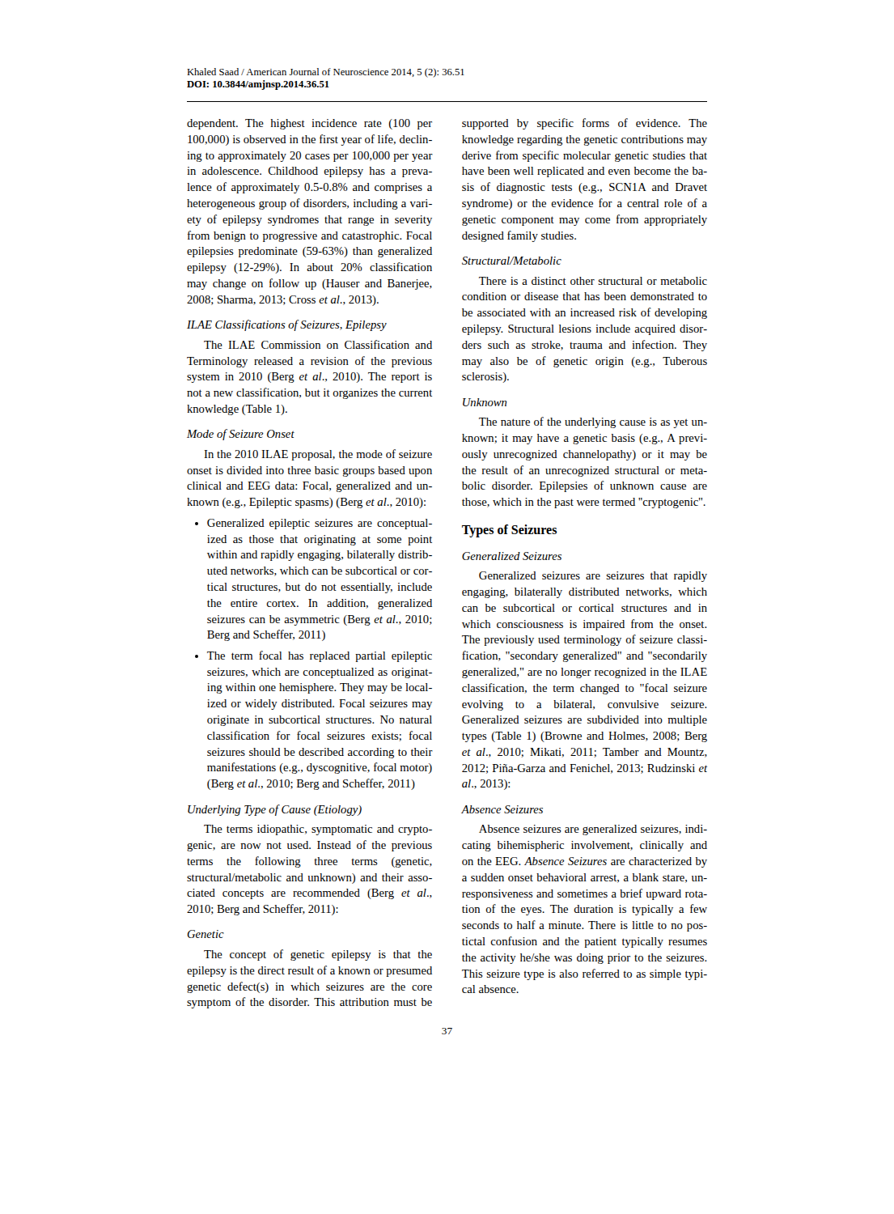Khaled Saad / American Journal of Neuroscience 2014, 5 (2): 36.51
DOI: 10.3844/amjnsp.2014.36.51
dependent. The highest incidence rate (100 per 100,000) is observed in the first year of life, declining to approximately 20 cases per 100,000 per year in adolescence. Childhood epilepsy has a prevalence of approximately 0.5-0.8% and comprises a heterogeneous group of disorders, including a variety of epilepsy syndromes that range in severity from benign to progressive and catastrophic. Focal epilepsies predominate (59-63%) than generalized epilepsy (12-29%). In about 20% classification may change on follow up (Hauser and Banerjee, 2008; Sharma, 2013; Cross et al., 2013).
ILAE Classifications of Seizures, Epilepsy
The ILAE Commission on Classification and Terminology released a revision of the previous system in 2010 (Berg et al., 2010). The report is not a new classification, but it organizes the current knowledge (Table 1).
Mode of Seizure Onset
In the 2010 ILAE proposal, the mode of seizure onset is divided into three basic groups based upon clinical and EEG data: Focal, generalized and unknown (e.g., Epileptic spasms) (Berg et al., 2010):
Generalized epileptic seizures are conceptualized as those that originating at some point within and rapidly engaging, bilaterally distributed networks, which can be subcortical or cortical structures, but do not essentially, include the entire cortex. In addition, generalized seizures can be asymmetric (Berg et al., 2010; Berg and Scheffer, 2011)
The term focal has replaced partial epileptic seizures, which are conceptualized as originating within one hemisphere. They may be localized or widely distributed. Focal seizures may originate in subcortical structures. No natural classification for focal seizures exists; focal seizures should be described according to their manifestations (e.g., dyscognitive, focal motor) (Berg et al., 2010; Berg and Scheffer, 2011)
Underlying Type of Cause (Etiology)
The terms idiopathic, symptomatic and cryptogenic, are now not used. Instead of the previous terms the following three terms (genetic, structural/metabolic and unknown) and their associated concepts are recommended (Berg et al., 2010; Berg and Scheffer, 2011):
Genetic
The concept of genetic epilepsy is that the epilepsy is the direct result of a known or presumed genetic defect(s) in which seizures are the core symptom of the disorder. This attribution must be supported by specific forms of evidence. The knowledge regarding the genetic contributions may derive from specific molecular genetic studies that have been well replicated and even become the basis of diagnostic tests (e.g., SCN1A and Dravet syndrome) or the evidence for a central role of a genetic component may come from appropriately designed family studies.
Structural/Metabolic
There is a distinct other structural or metabolic condition or disease that has been demonstrated to be associated with an increased risk of developing epilepsy. Structural lesions include acquired disorders such as stroke, trauma and infection. They may also be of genetic origin (e.g., Tuberous sclerosis).
Unknown
The nature of the underlying cause is as yet unknown; it may have a genetic basis (e.g., A previously unrecognized channelopathy) or it may be the result of an unrecognized structural or metabolic disorder. Epilepsies of unknown cause are those, which in the past were termed ''cryptogenic''.
Types of Seizures
Generalized Seizures
Generalized seizures are seizures that rapidly engaging, bilaterally distributed networks, which can be subcortical or cortical structures and in which consciousness is impaired from the onset. The previously used terminology of seizure classification, "secondary generalized" and "secondarily generalized," are no longer recognized in the ILAE classification, the term changed to "focal seizure evolving to a bilateral, convulsive seizure. Generalized seizures are subdivided into multiple types (Table 1) (Browne and Holmes, 2008; Berg et al., 2010; Mikati, 2011; Tamber and Mountz, 2012; Piña-Garza and Fenichel, 2013; Rudzinski et al., 2013):
Absence Seizures
Absence seizures are generalized seizures, indicating bihemispheric involvement, clinically and on the EEG. Absence Seizures are characterized by a sudden onset behavioral arrest, a blank stare, unresponsiveness and sometimes a brief upward rotation of the eyes. The duration is typically a few seconds to half a minute. There is little to no postictal confusion and the patient typically resumes the activity he/she was doing prior to the seizures. This seizure type is also referred to as simple typical absence.
37